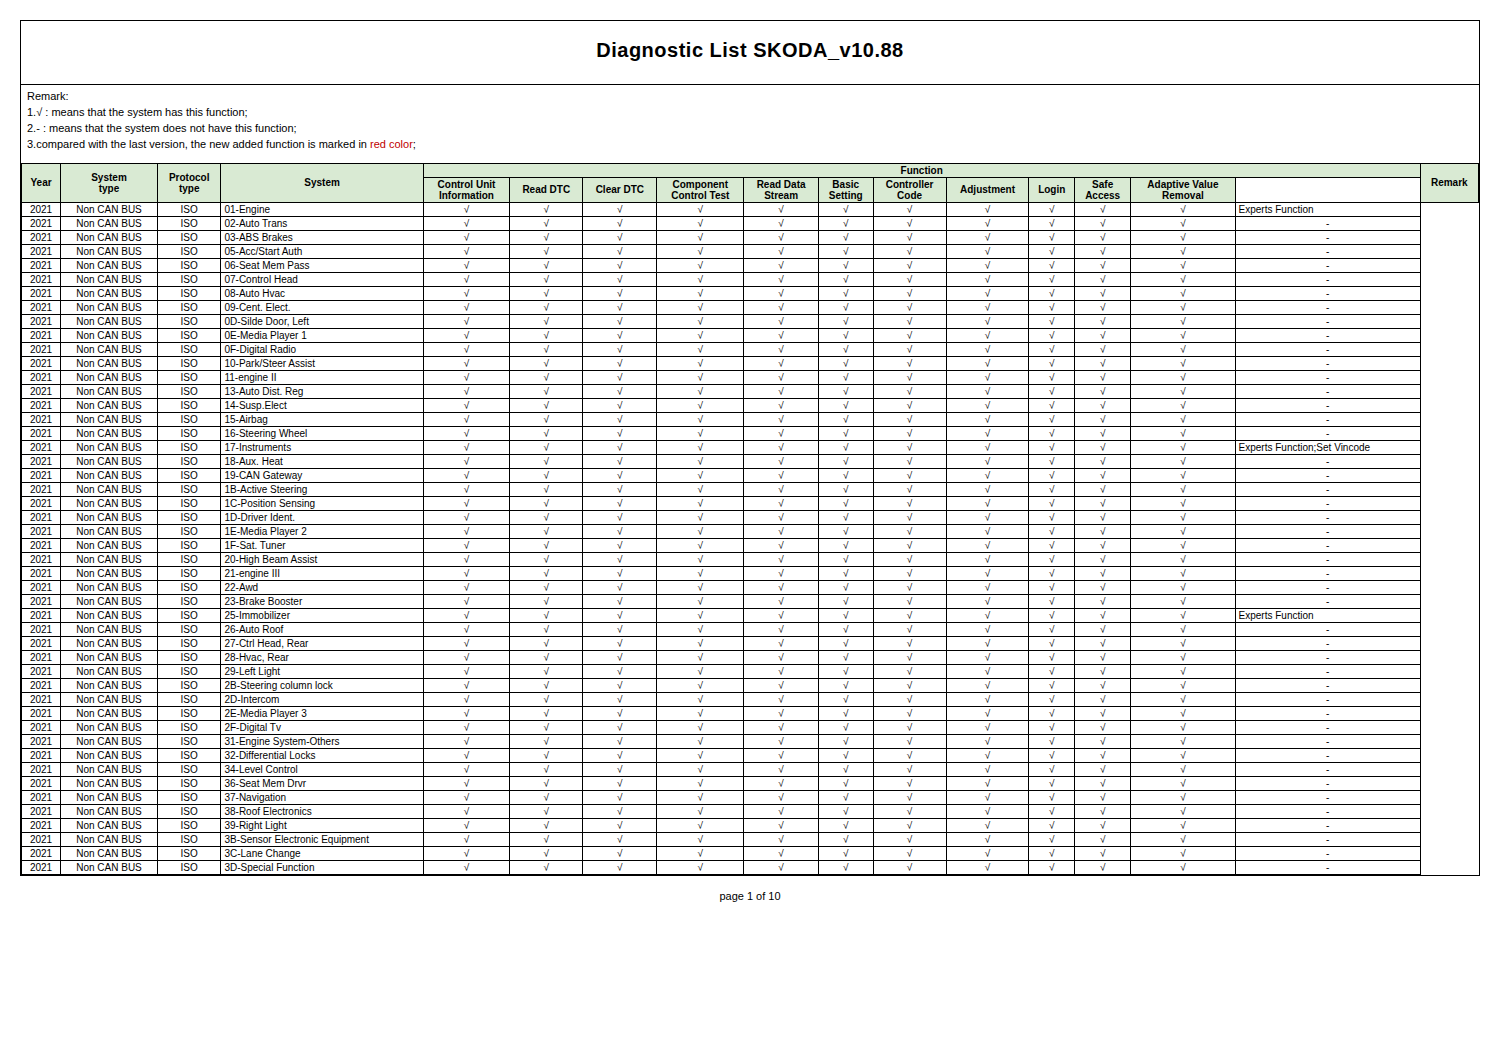Diagnostic List SKODA_v10.88
Remark:
1.√ : means that the system has this function;
2.- : means that the system does not have this function;
3.compared with the last version, the new added function is marked in red color;
| Year | System type | Protocol type | System | Function | Remark |
| --- | --- | --- | --- | --- | --- |
| Control Unit Information | Read DTC | Clear DTC | Component Control Test | Read Data Stream | Basic Setting | Controller Code | Adjustment | Login | Safe Access | Adaptive Value Removal |
| 2021 | Non CAN BUS | ISO | 01-Engine | √ | √ | √ | √ | √ | √ | √ | √ | √ | √ | √ | Experts Function |
| 2021 | Non CAN BUS | ISO | 02-Auto Trans | √ | √ | √ | √ | √ | √ | √ | √ | √ | √ | √ | - |
| 2021 | Non CAN BUS | ISO | 03-ABS Brakes | √ | √ | √ | √ | √ | √ | √ | √ | √ | √ | √ | - |
| 2021 | Non CAN BUS | ISO | 05-Acc/Start Auth | √ | √ | √ | √ | √ | √ | √ | √ | √ | √ | √ | - |
| 2021 | Non CAN BUS | ISO | 06-Seat Mem Pass | √ | √ | √ | √ | √ | √ | √ | √ | √ | √ | √ | - |
| 2021 | Non CAN BUS | ISO | 07-Control Head | √ | √ | √ | √ | √ | √ | √ | √ | √ | √ | √ | - |
| 2021 | Non CAN BUS | ISO | 08-Auto Hvac | √ | √ | √ | √ | √ | √ | √ | √ | √ | √ | √ | - |
| 2021 | Non CAN BUS | ISO | 09-Cent. Elect. | √ | √ | √ | √ | √ | √ | √ | √ | √ | √ | √ | - |
| 2021 | Non CAN BUS | ISO | 0D-Silde Door, Left | √ | √ | √ | √ | √ | √ | √ | √ | √ | √ | √ | - |
| 2021 | Non CAN BUS | ISO | 0E-Media Player 1 | √ | √ | √ | √ | √ | √ | √ | √ | √ | √ | √ | - |
| 2021 | Non CAN BUS | ISO | 0F-Digital Radio | √ | √ | √ | √ | √ | √ | √ | √ | √ | √ | √ | - |
| 2021 | Non CAN BUS | ISO | 10-Park/Steer Assist | √ | √ | √ | √ | √ | √ | √ | √ | √ | √ | √ | - |
| 2021 | Non CAN BUS | ISO | 11-engine II | √ | √ | √ | √ | √ | √ | √ | √ | √ | √ | √ | - |
| 2021 | Non CAN BUS | ISO | 13-Auto Dist. Reg | √ | √ | √ | √ | √ | √ | √ | √ | √ | √ | √ | - |
| 2021 | Non CAN BUS | ISO | 14-Susp.Elect | √ | √ | √ | √ | √ | √ | √ | √ | √ | √ | √ | - |
| 2021 | Non CAN BUS | ISO | 15-Airbag | √ | √ | √ | √ | √ | √ | √ | √ | √ | √ | √ | - |
| 2021 | Non CAN BUS | ISO | 16-Steering Wheel | √ | √ | √ | √ | √ | √ | √ | √ | √ | √ | √ | - |
| 2021 | Non CAN BUS | ISO | 17-Instruments | √ | √ | √ | √ | √ | √ | √ | √ | √ | √ | √ | Experts Function;Set Vincode |
| 2021 | Non CAN BUS | ISO | 18-Aux. Heat | √ | √ | √ | √ | √ | √ | √ | √ | √ | √ | √ | - |
| 2021 | Non CAN BUS | ISO | 19-CAN Gateway | √ | √ | √ | √ | √ | √ | √ | √ | √ | √ | √ | - |
| 2021 | Non CAN BUS | ISO | 1B-Active Steering | √ | √ | √ | √ | √ | √ | √ | √ | √ | √ | √ | - |
| 2021 | Non CAN BUS | ISO | 1C-Position Sensing | √ | √ | √ | √ | √ | √ | √ | √ | √ | √ | √ | - |
| 2021 | Non CAN BUS | ISO | 1D-Driver Ident. | √ | √ | √ | √ | √ | √ | √ | √ | √ | √ | √ | - |
| 2021 | Non CAN BUS | ISO | 1E-Media Player 2 | √ | √ | √ | √ | √ | √ | √ | √ | √ | √ | √ | - |
| 2021 | Non CAN BUS | ISO | 1F-Sat. Tuner | √ | √ | √ | √ | √ | √ | √ | √ | √ | √ | √ | - |
| 2021 | Non CAN BUS | ISO | 20-High Beam Assist | √ | √ | √ | √ | √ | √ | √ | √ | √ | √ | √ | - |
| 2021 | Non CAN BUS | ISO | 21-engine III | √ | √ | √ | √ | √ | √ | √ | √ | √ | √ | √ | - |
| 2021 | Non CAN BUS | ISO | 22-Awd | √ | √ | √ | √ | √ | √ | √ | √ | √ | √ | √ | - |
| 2021 | Non CAN BUS | ISO | 23-Brake Booster | √ | √ | √ | √ | √ | √ | √ | √ | √ | √ | √ | - |
| 2021 | Non CAN BUS | ISO | 25-Immobilizer | √ | √ | √ | √ | √ | √ | √ | √ | √ | √ | √ | Experts Function |
| 2021 | Non CAN BUS | ISO | 26-Auto Roof | √ | √ | √ | √ | √ | √ | √ | √ | √ | √ | √ | - |
| 2021 | Non CAN BUS | ISO | 27-Ctrl Head, Rear | √ | √ | √ | √ | √ | √ | √ | √ | √ | √ | √ | - |
| 2021 | Non CAN BUS | ISO | 28-Hvac, Rear | √ | √ | √ | √ | √ | √ | √ | √ | √ | √ | √ | - |
| 2021 | Non CAN BUS | ISO | 29-Left Light | √ | √ | √ | √ | √ | √ | √ | √ | √ | √ | √ | - |
| 2021 | Non CAN BUS | ISO | 2B-Steering column lock | √ | √ | √ | √ | √ | √ | √ | √ | √ | √ | √ | - |
| 2021 | Non CAN BUS | ISO | 2D-Intercom | √ | √ | √ | √ | √ | √ | √ | √ | √ | √ | √ | - |
| 2021 | Non CAN BUS | ISO | 2E-Media Player 3 | √ | √ | √ | √ | √ | √ | √ | √ | √ | √ | √ | - |
| 2021 | Non CAN BUS | ISO | 2F-Digital Tv | √ | √ | √ | √ | √ | √ | √ | √ | √ | √ | √ | - |
| 2021 | Non CAN BUS | ISO | 31-Engine System-Others | √ | √ | √ | √ | √ | √ | √ | √ | √ | √ | √ | - |
| 2021 | Non CAN BUS | ISO | 32-Differential Locks | √ | √ | √ | √ | √ | √ | √ | √ | √ | √ | √ | - |
| 2021 | Non CAN BUS | ISO | 34-Level Control | √ | √ | √ | √ | √ | √ | √ | √ | √ | √ | √ | - |
| 2021 | Non CAN BUS | ISO | 36-Seat Mem Drvr | √ | √ | √ | √ | √ | √ | √ | √ | √ | √ | √ | - |
| 2021 | Non CAN BUS | ISO | 37-Navigation | √ | √ | √ | √ | √ | √ | √ | √ | √ | √ | √ | - |
| 2021 | Non CAN BUS | ISO | 38-Roof Electronics | √ | √ | √ | √ | √ | √ | √ | √ | √ | √ | √ | - |
| 2021 | Non CAN BUS | ISO | 39-Right Light | √ | √ | √ | √ | √ | √ | √ | √ | √ | √ | √ | - |
| 2021 | Non CAN BUS | ISO | 3B-Sensor Electronic Equipment | √ | √ | √ | √ | √ | √ | √ | √ | √ | √ | √ | - |
| 2021 | Non CAN BUS | ISO | 3C-Lane Change | √ | √ | √ | √ | √ | √ | √ | √ | √ | √ | √ | - |
| 2021 | Non CAN BUS | ISO | 3D-Special Function | √ | √ | √ | √ | √ | √ | √ | √ | √ | √ | √ | - |
page 1 of 10